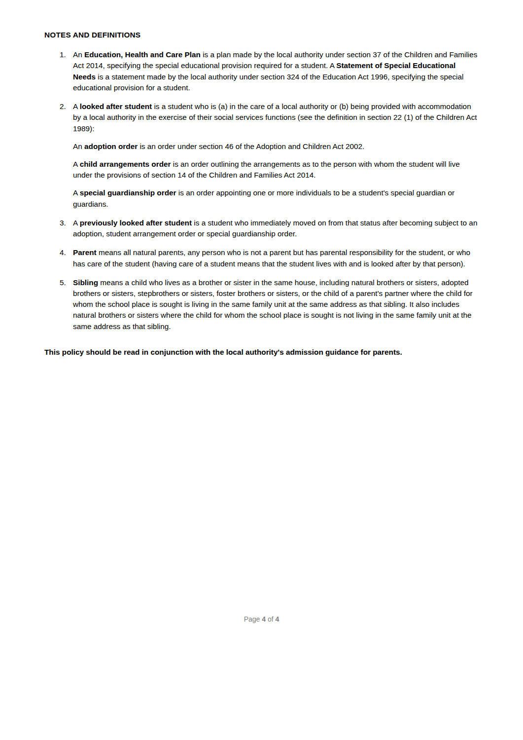NOTES AND DEFINITIONS
An Education, Health and Care Plan is a plan made by the local authority under section 37 of the Children and Families Act 2014, specifying the special educational provision required for a student. A Statement of Special Educational Needs is a statement made by the local authority under section 324 of the Education Act 1996, specifying the special educational provision for a student.
A looked after student is a student who is (a) in the care of a local authority or (b) being provided with accommodation by a local authority in the exercise of their social services functions (see the definition in section 22 (1) of the Children Act 1989):
An adoption order is an order under section 46 of the Adoption and Children Act 2002.
A child arrangements order is an order outlining the arrangements as to the person with whom the student will live under the provisions of section 14 of the Children and Families Act 2014.
A special guardianship order is an order appointing one or more individuals to be a student's special guardian or guardians.
A previously looked after student is a student who immediately moved on from that status after becoming subject to an adoption, student arrangement order or special guardianship order.
Parent means all natural parents, any person who is not a parent but has parental responsibility for the student, or who has care of the student (having care of a student means that the student lives with and is looked after by that person).
Sibling means a child who lives as a brother or sister in the same house, including natural brothers or sisters, adopted brothers or sisters, stepbrothers or sisters, foster brothers or sisters, or the child of a parent's partner where the child for whom the school place is sought is living in the same family unit at the same address as that sibling. It also includes natural brothers or sisters where the child for whom the school place is sought is not living in the same family unit at the same address as that sibling.
This policy should be read in conjunction with the local authority's admission guidance for parents.
Page 4 of 4